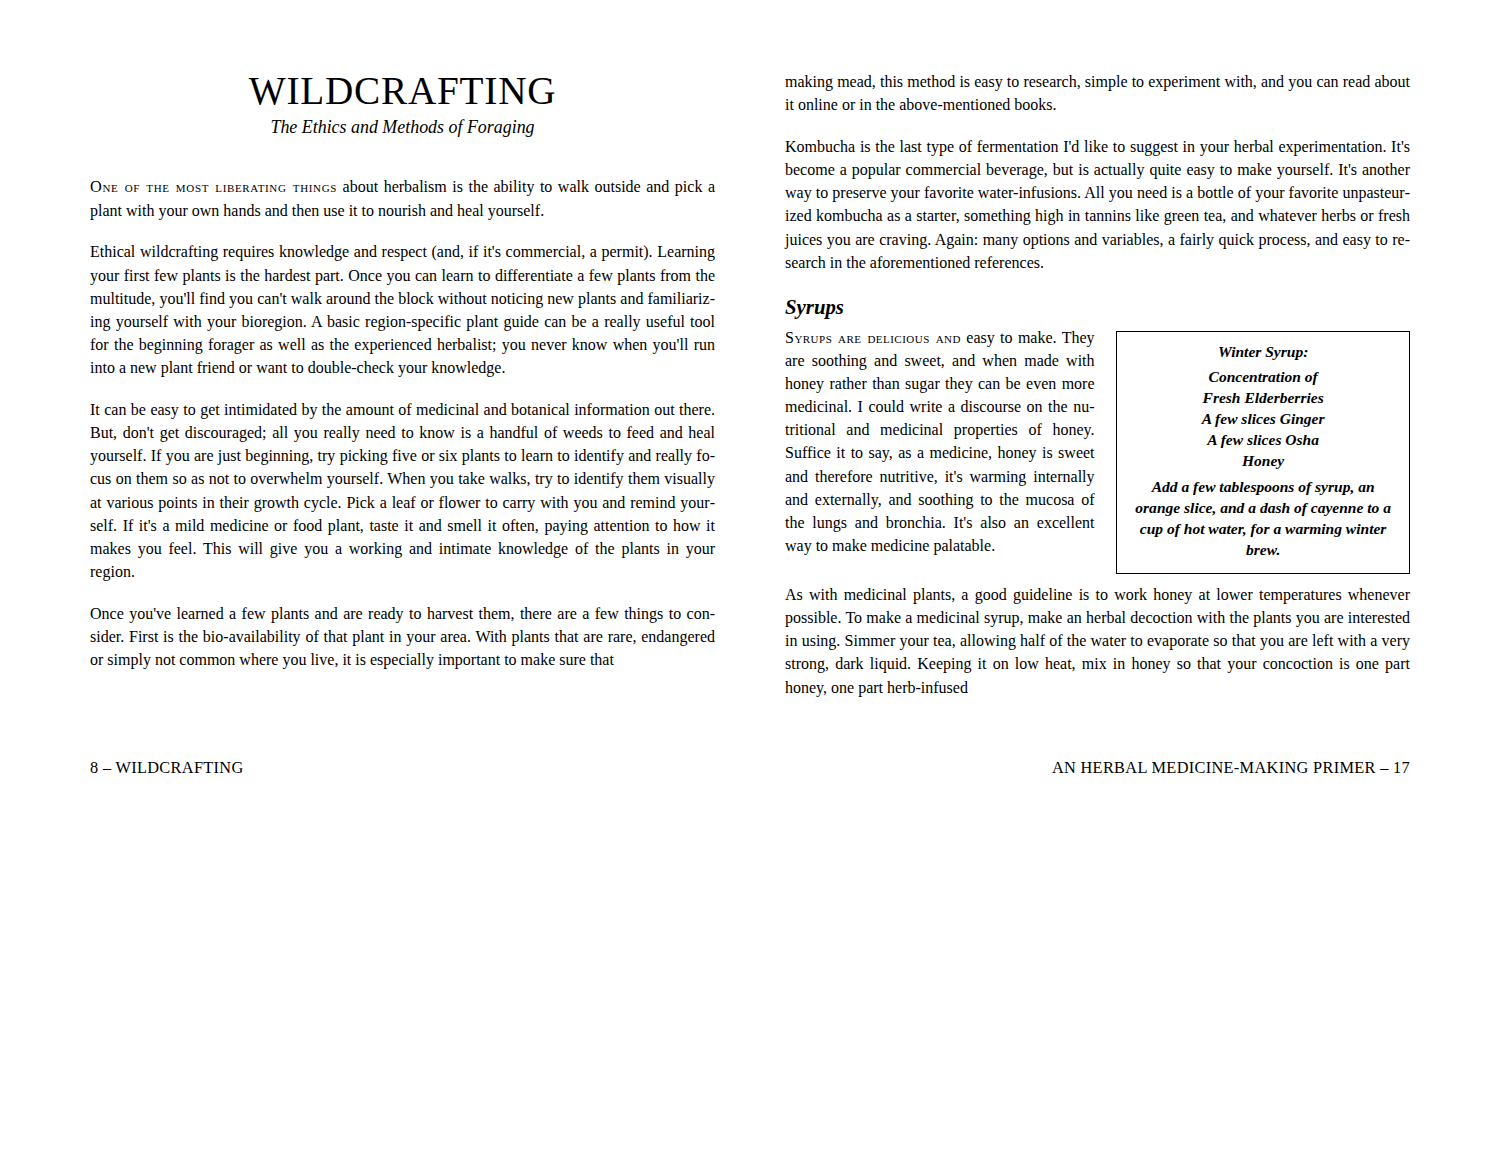WILDCRAFTING
The Ethics and Methods of Foraging
One of the most liberating things about herbalism is the ability to walk outside and pick a plant with your own hands and then use it to nourish and heal yourself.
Ethical wildcrafting requires knowledge and respect (and, if it's commercial, a permit). Learning your first few plants is the hardest part. Once you can learn to differentiate a few plants from the multitude, you'll find you can't walk around the block without noticing new plants and familiarizing yourself with your bioregion. A basic region-specific plant guide can be a really useful tool for the beginning forager as well as the experienced herbalist; you never know when you'll run into a new plant friend or want to double-check your knowledge.
It can be easy to get intimidated by the amount of medicinal and botanical information out there. But, don't get discouraged; all you really need to know is a handful of weeds to feed and heal yourself. If you are just beginning, try picking five or six plants to learn to identify and really focus on them so as not to overwhelm yourself. When you take walks, try to identify them visually at various points in their growth cycle. Pick a leaf or flower to carry with you and remind yourself. If it's a mild medicine or food plant, taste it and smell it often, paying attention to how it makes you feel. This will give you a working and intimate knowledge of the plants in your region.
Once you've learned a few plants and are ready to harvest them, there are a few things to consider. First is the bio-availability of that plant in your area. With plants that are rare, endangered or simply not common where you live, it is especially important to make sure that
8 – WILDCRAFTING
making mead, this method is easy to research, simple to experiment with, and you can read about it online or in the above-mentioned books.
Kombucha is the last type of fermentation I'd like to suggest in your herbal experimentation. It's become a popular commercial beverage, but is actually quite easy to make yourself. It's another way to preserve your favorite water-infusions. All you need is a bottle of your favorite unpasteurized kombucha as a starter, something high in tannins like green tea, and whatever herbs or fresh juices you are craving. Again: many options and variables, a fairly quick process, and easy to research in the aforementioned references.
Syrups
Winter Syrup:
Concentration of
Fresh Elderberries
A few slices Ginger
A few slices Osha
Honey
Add a few tablespoons of syrup, an orange slice, and a dash of cayenne to a cup of hot water, for a warming winter brew.
Syrups are delicious and easy to make. They are soothing and sweet, and when made with honey rather than sugar they can be even more medicinal. I could write a discourse on the nutritional and medicinal properties of honey. Suffice it to say, as a medicine, honey is sweet and therefore nutritive, it's warming internally and externally, and soothing to the mucosa of the lungs and bronchia. It's also an excellent way to make medicine palatable.
As with medicinal plants, a good guideline is to work honey at lower temperatures whenever possible. To make a medicinal syrup, make an herbal decoction with the plants you are interested in using. Simmer your tea, allowing half of the water to evaporate so that you are left with a very strong, dark liquid. Keeping it on low heat, mix in honey so that your concoction is one part honey, one part herb-infused
AN HERBAL MEDICINE-MAKING PRIMER – 17